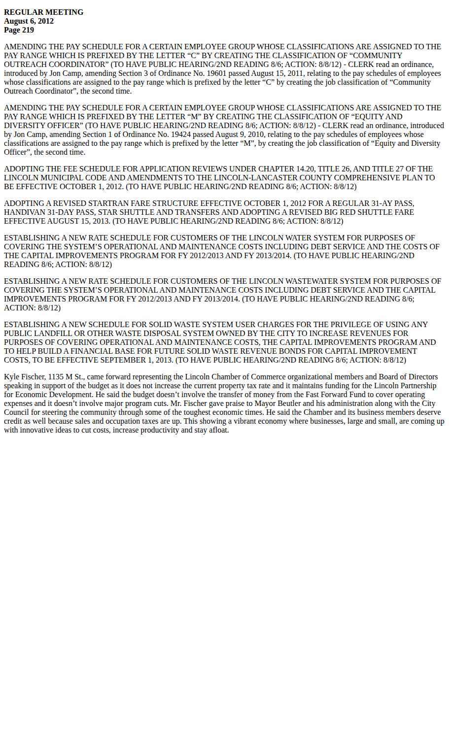REGULAR MEETING
August 6, 2012
Page 219
AMENDING THE PAY SCHEDULE FOR A CERTAIN EMPLOYEE GROUP WHOSE CLASSIFICATIONS ARE ASSIGNED TO THE PAY RANGE WHICH IS PREFIXED BY THE LETTER “C” BY CREATING THE CLASSIFICATION OF “COMMUNITY OUTREACH COORDINATOR” (TO HAVE PUBLIC HEARING/2ND READING 8/6; ACTION: 8/8/12) - CLERK read an ordinance, introduced by Jon Camp, amending Section 3 of Ordinance No. 19601 passed August 15, 2011, relating to the pay schedules of employees whose classifications are assigned to the pay range which is prefixed by the letter “C” by creating the job classification of “Community Outreach Coordinator”, the second time.
AMENDING THE PAY SCHEDULE FOR A CERTAIN EMPLOYEE GROUP WHOSE CLASSIFICATIONS ARE ASSIGNED TO THE PAY RANGE WHICH IS PREFIXED BY THE LETTER “M” BY CREATING THE CLASSIFICATION OF “EQUITY AND DIVERSITY OFFICER” (TO HAVE PUBLIC HEARING/2ND READING 8/6; ACTION: 8/8/12) - CLERK read an ordinance, introduced by Jon Camp, amending Section 1 of Ordinance No. 19424 passed August 9, 2010, relating to the pay schedules of employees whose classifications are assigned to the pay range which is prefixed by the letter “M”, by creating the job classification of “Equity and Diversity Officer”, the second time.
ADOPTING THE FEE SCHEDULE FOR APPLICATION REVIEWS UNDER CHAPTER 14.20, TITLE 26, AND TITLE 27 OF THE LINCOLN MUNICIPAL CODE AND AMENDMENTS TO THE LINCOLN-LANCASTER COUNTY COMPREHENSIVE PLAN TO BE EFFECTIVE OCTOBER 1, 2012. (TO HAVE PUBLIC HEARING/2ND READING 8/6; ACTION: 8/8/12)
ADOPTING A REVISED STARTRAN FARE STRUCTURE EFFECTIVE OCTOBER 1, 2012 FOR A REGULAR 31-AY PASS, HANDIVAN 31-DAY PASS, STAR SHUTTLE AND TRANSFERS AND ADOPTING A REVISED BIG RED SHUTTLE FARE EFFECTIVE AUGUST 15, 2013. (TO HAVE PUBLIC HEARING/2ND READING 8/6; ACTION: 8/8/12)
ESTABLISHING A NEW RATE SCHEDULE FOR CUSTOMERS OF THE LINCOLN WATER SYSTEM FOR PURPOSES OF COVERING THE SYSTEM’S OPERATIONAL AND MAINTENANCE COSTS INCLUDING DEBT SERVICE AND THE COSTS OF THE CAPITAL IMPROVEMENTS PROGRAM FOR FY 2012/2013 AND FY 2013/2014. (TO HAVE PUBLIC HEARING/2ND READING 8/6; ACTION: 8/8/12)
ESTABLISHING A NEW RATE SCHEDULE FOR CUSTOMERS OF THE LINCOLN WASTEWATER SYSTEM FOR PURPOSES OF COVERING THE SYSTEM’S OPERATIONAL AND MAINTENANCE COSTS INCLUDING DEBT SERVICE AND THE CAPITAL IMPROVEMENTS PROGRAM FOR FY 2012/2013 AND FY 2013/2014. (TO HAVE PUBLIC HEARING/2ND READING 8/6; ACTION: 8/8/12)
ESTABLISHING A NEW SCHEDULE FOR SOLID WASTE SYSTEM USER CHARGES FOR THE PRIVILEGE OF USING ANY PUBLIC LANDFILL OR OTHER WASTE DISPOSAL SYSTEM OWNED BY THE CITY TO INCREASE REVENUES FOR PURPOSES OF COVERING OPERATIONAL AND MAINTENANCE COSTS, THE CAPITAL IMPROVEMENTS PROGRAM AND TO HELP BUILD A FINANCIAL BASE FOR FUTURE SOLID WASTE REVENUE BONDS FOR CAPITAL IMPROVEMENT COSTS, TO BE EFFECTIVE SEPTEMBER 1, 2013. (TO HAVE PUBLIC HEARING/2ND READING 8/6; ACTION: 8/8/12)
Kyle Fischer, 1135 M St., came forward representing the Lincoln Chamber of Commerce organizational members and Board of Directors speaking in support of the budget as it does not increase the current property tax rate and it maintains funding for the Lincoln Partnership for Economic Development. He said the budget doesn’t involve the transfer of money from the Fast Forward Fund to cover operating expenses and it doesn’t involve major program cuts. Mr. Fischer gave praise to Mayor Beutler and his administration along with the City Council for steering the community through some of the toughest economic times. He said the Chamber and its business members deserve credit as well because sales and occupation taxes are up. This showing a vibrant economy where businesses, large and small, are coming up with innovative ideas to cut costs, increase productivity and stay afloat.